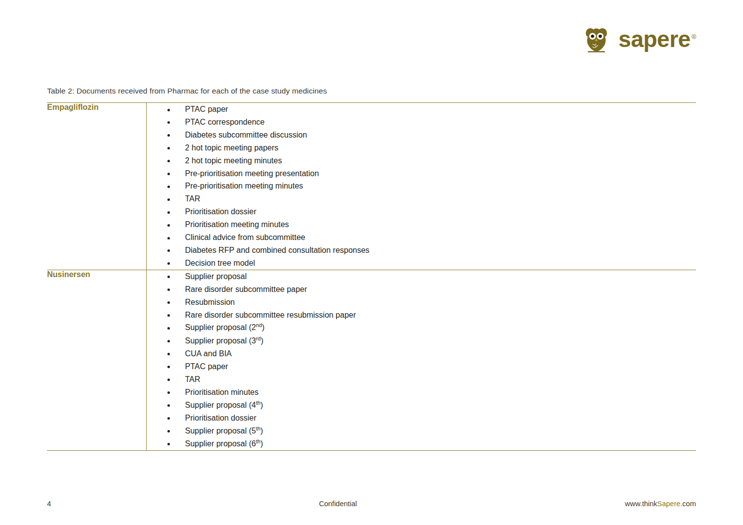sapere®
Table 2: Documents received from Pharmac for each of the case study medicines
| Empagliflozin | PTAC paper PTAC correspondence Diabetes subcommittee discussion 2 hot topic meeting papers 2 hot topic meeting minutes Pre-prioritisation meeting presentation Pre-prioritisation meeting minutes TAR Prioritisation dossier Prioritisation meeting minutes Clinical advice from subcommittee Diabetes RFP and combined consultation responses Decision tree model |
| Nusinersen | Supplier proposal Rare disorder subcommittee paper Resubmission Rare disorder subcommittee resubmission paper Supplier proposal (2 nd ) Supplier proposal (3 rd ) CUA and BIA PTAC paper TAR Prioritisation minutes Supplier proposal (4 th ) Prioritisation dossier Supplier proposal (5 th ) Supplier proposal (6 th ) |
4
Confidential
www.think Sapere.com